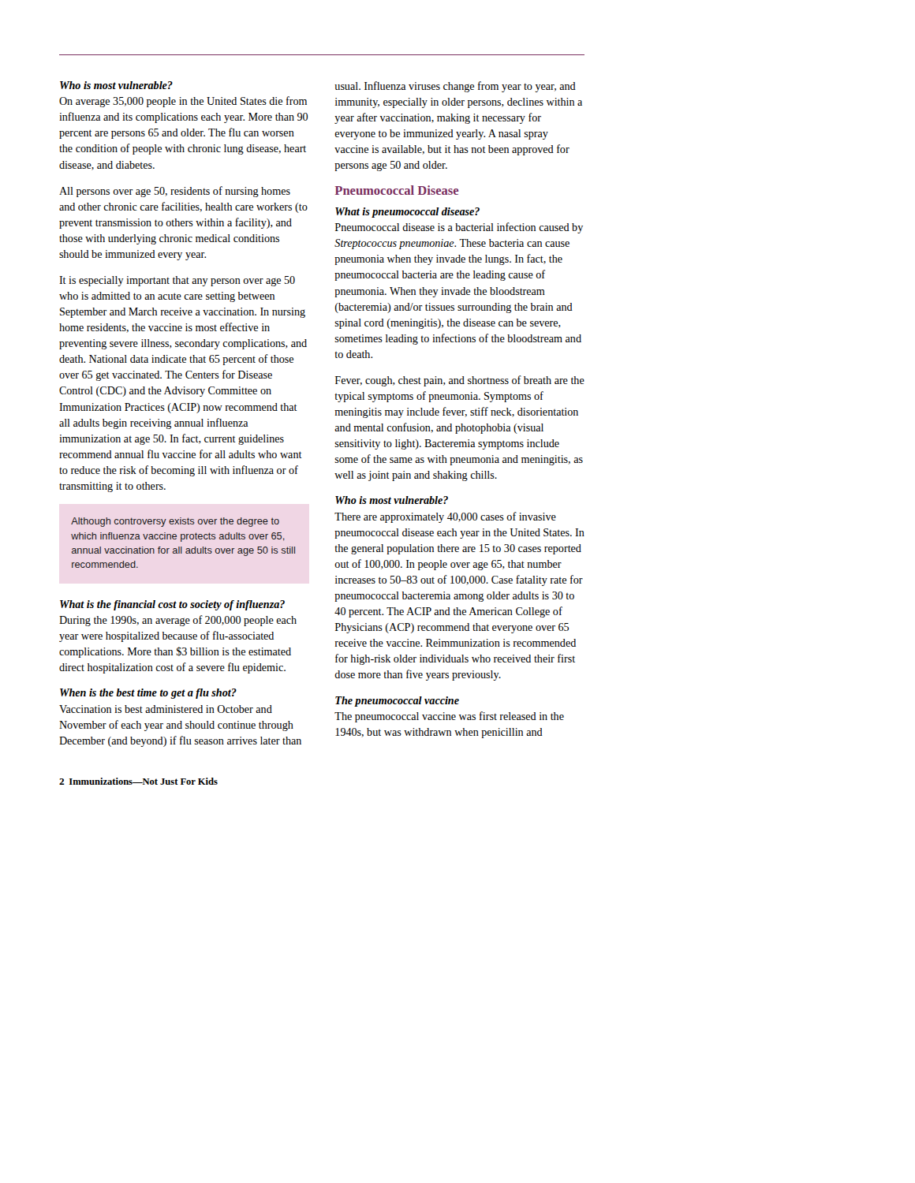Who is most vulnerable?
On average 35,000 people in the United States die from influenza and its complications each year. More than 90 percent are persons 65 and older. The flu can worsen the condition of people with chronic lung disease, heart disease, and diabetes.
All persons over age 50, residents of nursing homes and other chronic care facilities, health care workers (to prevent transmission to others within a facility), and those with underlying chronic medical conditions should be immunized every year.
It is especially important that any person over age 50 who is admitted to an acute care setting between September and March receive a vaccination. In nursing home residents, the vaccine is most effective in preventing severe illness, secondary complications, and death. National data indicate that 65 percent of those over 65 get vaccinated. The Centers for Disease Control (CDC) and the Advisory Committee on Immunization Practices (ACIP) now recommend that all adults begin receiving annual influenza immunization at age 50. In fact, current guidelines recommend annual flu vaccine for all adults who want to reduce the risk of becoming ill with influenza or of transmitting it to others.
Although controversy exists over the degree to which influenza vaccine protects adults over 65, annual vaccination for all adults over age 50 is still recommended.
What is the financial cost to society of influenza?
During the 1990s, an average of 200,000 people each year were hospitalized because of flu-associated complications. More than $3 billion is the estimated direct hospitalization cost of a severe flu epidemic.
When is the best time to get a flu shot?
Vaccination is best administered in October and November of each year and should continue through December (and beyond) if flu season arrives later than
usual. Influenza viruses change from year to year, and immunity, especially in older persons, declines within a year after vaccination, making it necessary for everyone to be immunized yearly. A nasal spray vaccine is available, but it has not been approved for persons age 50 and older.
Pneumococcal Disease
What is pneumococcal disease?
Pneumococcal disease is a bacterial infection caused by Streptococcus pneumoniae. These bacteria can cause pneumonia when they invade the lungs. In fact, the pneumococcal bacteria are the leading cause of pneumonia. When they invade the bloodstream (bacteremia) and/or tissues surrounding the brain and spinal cord (meningitis), the disease can be severe, sometimes leading to infections of the bloodstream and to death.
Fever, cough, chest pain, and shortness of breath are the typical symptoms of pneumonia. Symptoms of meningitis may include fever, stiff neck, disorientation and mental confusion, and photophobia (visual sensitivity to light). Bacteremia symptoms include some of the same as with pneumonia and meningitis, as well as joint pain and shaking chills.
Who is most vulnerable?
There are approximately 40,000 cases of invasive pneumococcal disease each year in the United States. In the general population there are 15 to 30 cases reported out of 100,000. In people over age 65, that number increases to 50–83 out of 100,000. Case fatality rate for pneumococcal bacteremia among older adults is 30 to 40 percent. The ACIP and the American College of Physicians (ACP) recommend that everyone over 65 receive the vaccine. Reimmunization is recommended for high-risk older individuals who received their first dose more than five years previously.
The pneumococcal vaccine
The pneumococcal vaccine was first released in the 1940s, but was withdrawn when penicillin and
2 Immunizations—Not Just For Kids